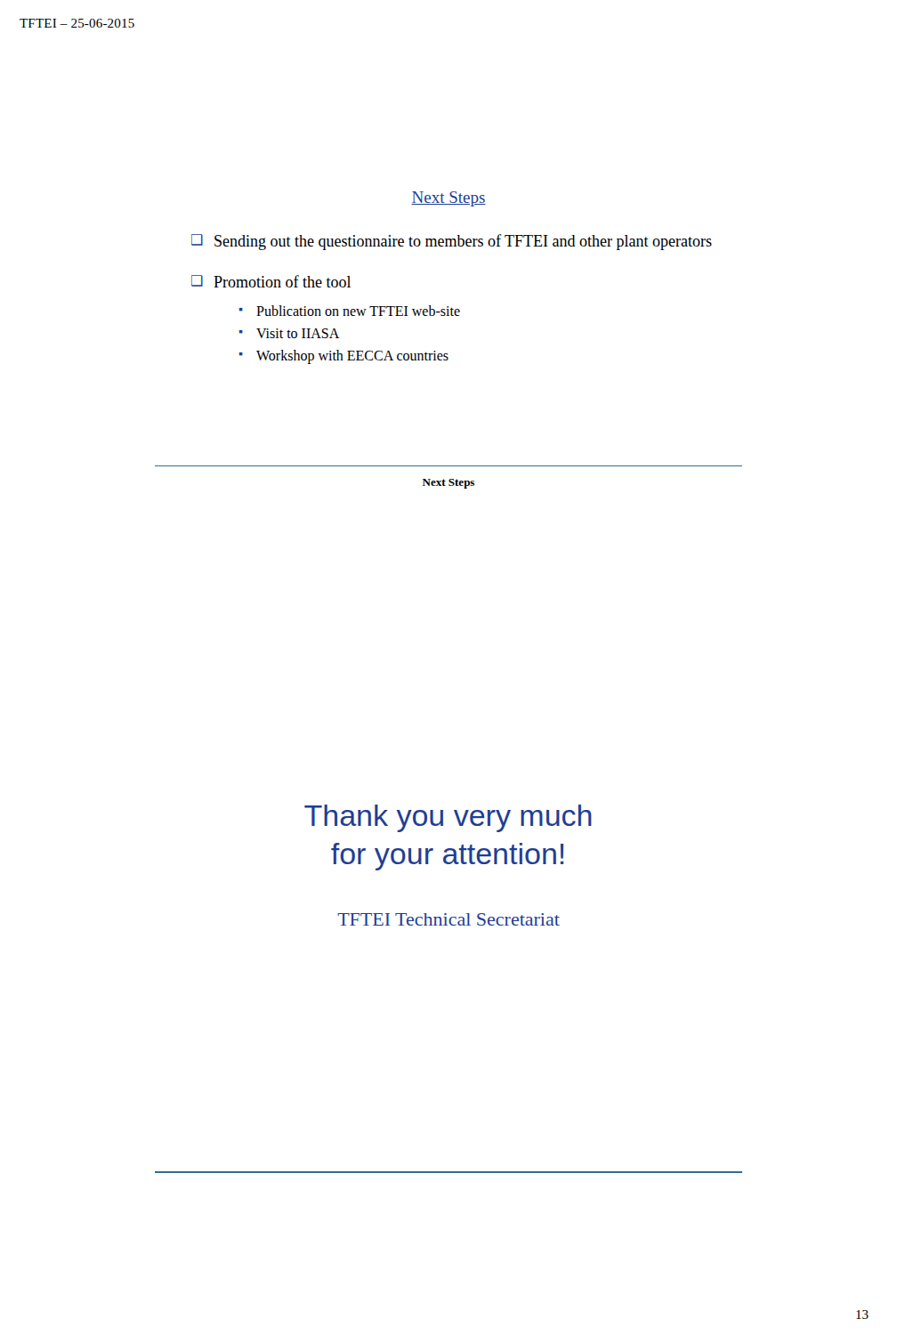TFTEI – 25-06-2015
Next Steps
Sending out the questionnaire to members of TFTEI and other plant operators
Promotion of the tool
Publication on new TFTEI web-site
Visit to IIASA
Workshop with EECCA countries
Next Steps
Thank you very much
for your attention!
TFTEI Technical Secretariat
13